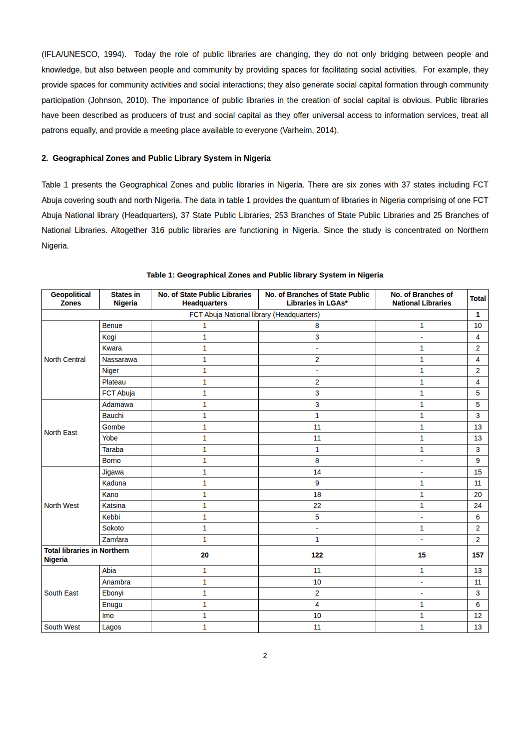(IFLA/UNESCO, 1994). Today the role of public libraries are changing, they do not only bridging between people and knowledge, but also between people and community by providing spaces for facilitating social activities. For example, they provide spaces for community activities and social interactions; they also generate social capital formation through community participation (Johnson, 2010). The importance of public libraries in the creation of social capital is obvious. Public libraries have been described as producers of trust and social capital as they offer universal access to information services, treat all patrons equally, and provide a meeting place available to everyone (Varheim, 2014).
2. Geographical Zones and Public Library System in Nigeria
Table 1 presents the Geographical Zones and public libraries in Nigeria. There are six zones with 37 states including FCT Abuja covering south and north Nigeria. The data in table 1 provides the quantum of libraries in Nigeria comprising of one FCT Abuja National library (Headquarters), 37 State Public Libraries, 253 Branches of State Public Libraries and 25 Branches of National Libraries. Altogether 316 public libraries are functioning in Nigeria. Since the study is concentrated on Northern Nigeria.
Table 1: Geographical Zones and Public library System in Nigeria
| Geopolitical Zones | States in Nigeria | No. of State Public Libraries Headquarters | No. of Branches of State Public Libraries in LGAs* | No. of Branches of National Libraries | Total |
| --- | --- | --- | --- | --- | --- |
| FCT Abuja National library (Headquarters) | 1 |
| North Central | Benue | 1 | 8 | 1 | 10 |
| Kogi | 1 | 3 | - | 4 |
| Kwara | 1 | - | 1 | 2 |
| Nassarawa | 1 | 2 | 1 | 4 |
| Niger | 1 | - | 1 | 2 |
| Plateau | 1 | 2 | 1 | 4 |
| FCT Abuja | 1 | 3 | 1 | 5 |
| North East | Adamawa | 1 | 3 | 1 | 5 |
| Bauchi | 1 | 1 | 1 | 3 |
| Gombe | 1 | 11 | 1 | 13 |
| Yobe | 1 | 11 | 1 | 13 |
| Taraba | 1 | 1 | 1 | 3 |
| Borno | 1 | 8 | - | 9 |
| North West | Jigawa | 1 | 14 | - | 15 |
| Kaduna | 1 | 9 | 1 | 11 |
| Kano | 1 | 18 | 1 | 20 |
| Katsina | 1 | 22 | 1 | 24 |
| Kebbi | 1 | 5 | - | 6 |
| Sokoto | 1 | - | 1 | 2 |
| Zamfara | 1 | 1 | - | 2 |
| Total libraries in Northern Nigeria | 20 | 122 | 15 | 157 |
| South East | Abia | 1 | 11 | 1 | 13 |
| Anambra | 1 | 10 | - | 11 |
| Ebonyi | 1 | 2 | - | 3 |
| Enugu | 1 | 4 | 1 | 6 |
| Imo | 1 | 10 | 1 | 12 |
| South West | Lagos | 1 | 11 | 1 | 13 |
2